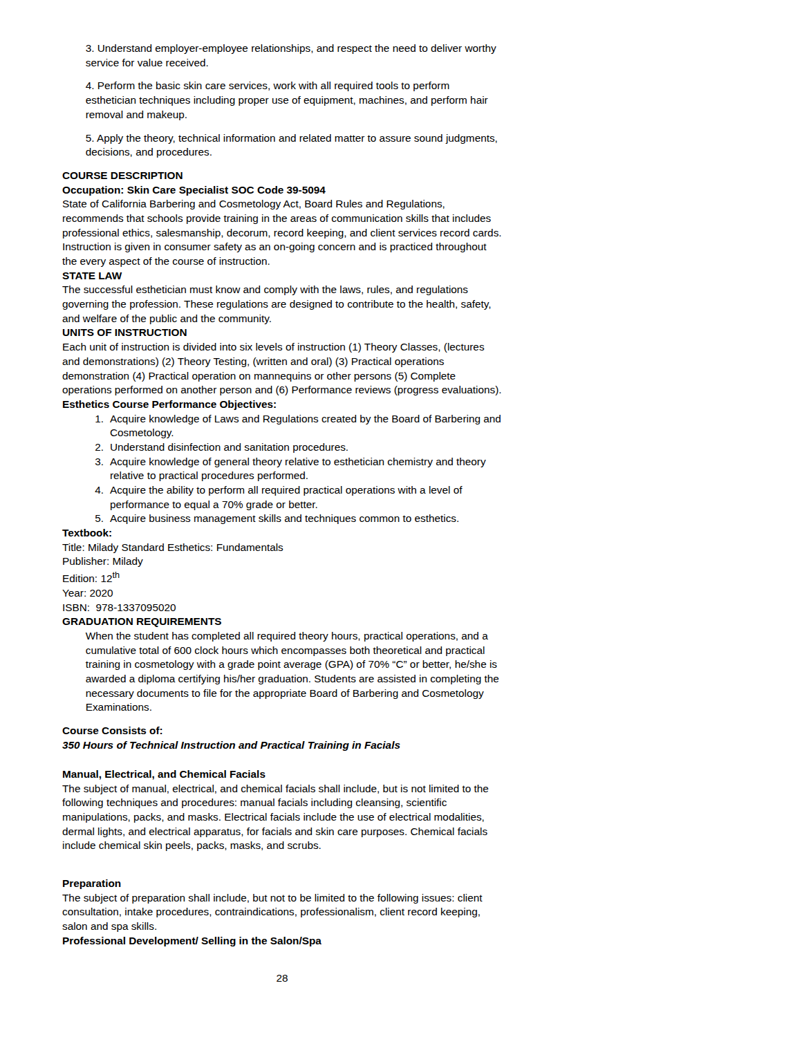3. Understand employer-employee relationships, and respect the need to deliver worthy service for value received.
4. Perform the basic skin care services, work with all required tools to perform esthetician techniques including proper use of equipment, machines, and perform hair removal and makeup.
5. Apply the theory, technical information and related matter to assure sound judgments, decisions, and procedures.
Course Description
Occupation: Skin Care Specialist SOC Code 39-5094
State of California Barbering and Cosmetology Act, Board Rules and Regulations, recommends that schools provide training in the areas of communication skills that includes professional ethics, salesmanship, decorum, record keeping, and client services record cards. Instruction is given in consumer safety as an on-going concern and is practiced throughout the every aspect of the course of instruction.
State Law
The successful esthetician must know and comply with the laws, rules, and regulations governing the profession. These regulations are designed to contribute to the health, safety, and welfare of the public and the community.
Units of Instruction
Each unit of instruction is divided into six levels of instruction (1) Theory Classes, (lectures and demonstrations) (2) Theory Testing, (written and oral) (3) Practical operations demonstration (4) Practical operation on mannequins or other persons (5) Complete operations performed on another person and (6) Performance reviews (progress evaluations).
Esthetics Course Performance Objectives:
Acquire knowledge of Laws and Regulations created by the Board of Barbering and Cosmetology.
Understand disinfection and sanitation procedures.
Acquire knowledge of general theory relative to esthetician chemistry and theory relative to practical procedures performed.
Acquire the ability to perform all required practical operations with a level of performance to equal a 70% grade or better.
Acquire business management skills and techniques common to esthetics.
Textbook:
Title: Milady Standard Esthetics: Fundamentals
Publisher: Milady
Edition: 12th
Year: 2020
ISBN: 978-1337095020
Graduation Requirements
When the student has completed all required theory hours, practical operations, and a cumulative total of 600 clock hours which encompasses both theoretical and practical training in cosmetology with a grade point average (GPA) of 70% “C” or better, he/she is awarded a diploma certifying his/her graduation. Students are assisted in completing the necessary documents to file for the appropriate Board of Barbering and Cosmetology Examinations.
Course Consists of:
350 Hours of Technical Instruction and Practical Training in Facials
Manual, Electrical, and Chemical Facials
The subject of manual, electrical, and chemical facials shall include, but is not limited to the following techniques and procedures: manual facials including cleansing, scientific manipulations, packs, and masks. Electrical facials include the use of electrical modalities, dermal lights, and electrical apparatus, for facials and skin care purposes. Chemical facials include chemical skin peels, packs, masks, and scrubs.
Preparation
The subject of preparation shall include, but not to be limited to the following issues: client consultation, intake procedures, contraindications, professionalism, client record keeping, salon and spa skills.
Professional Development/ Selling in the Salon/Spa
28